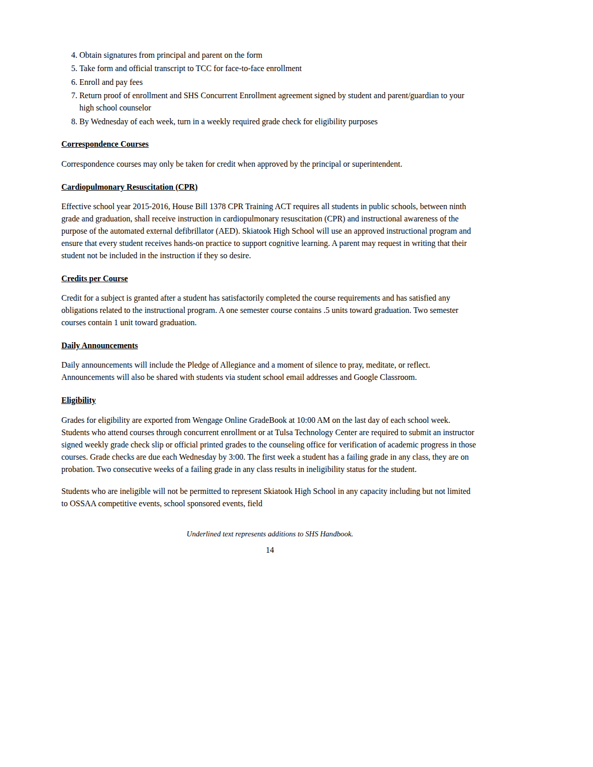Obtain signatures from principal and parent on the form
Take form and official transcript to TCC for face-to-face enrollment
Enroll and pay fees
Return proof of enrollment and SHS Concurrent Enrollment agreement signed by student and parent/guardian to your high school counselor
By Wednesday of each week, turn in a weekly required grade check for eligibility purposes
Correspondence Courses
Correspondence courses may only be taken for credit when approved by the principal or superintendent.
Cardiopulmonary Resuscitation (CPR)
Effective school year 2015-2016, House Bill 1378 CPR Training ACT requires all students in public schools, between ninth grade and graduation, shall receive instruction in cardiopulmonary resuscitation (CPR) and instructional awareness of the purpose of the automated external defibrillator (AED). Skiatook High School will use an approved instructional program and ensure that every student receives hands-on practice to support cognitive learning. A parent may request in writing that their student not be included in the instruction if they so desire.
Credits per Course
Credit for a subject is granted after a student has satisfactorily completed the course requirements and has satisfied any obligations related to the instructional program. A one semester course contains .5 units toward graduation. Two semester courses contain 1 unit toward graduation.
Daily Announcements
Daily announcements will include the Pledge of Allegiance and a moment of silence to pray, meditate, or reflect. Announcements will also be shared with students via student school email addresses and Google Classroom.
Eligibility
Grades for eligibility are exported from Wengage Online GradeBook at 10:00 AM on the last day of each school week. Students who attend courses through concurrent enrollment or at Tulsa Technology Center are required to submit an instructor signed weekly grade check slip or official printed grades to the counseling office for verification of academic progress in those courses. Grade checks are due each Wednesday by 3:00. The first week a student has a failing grade in any class, they are on probation. Two consecutive weeks of a failing grade in any class results in ineligibility status for the student.
Students who are ineligible will not be permitted to represent Skiatook High School in any capacity including but not limited to OSSAA competitive events, school sponsored events, field
Underlined text represents additions to SHS Handbook.
14